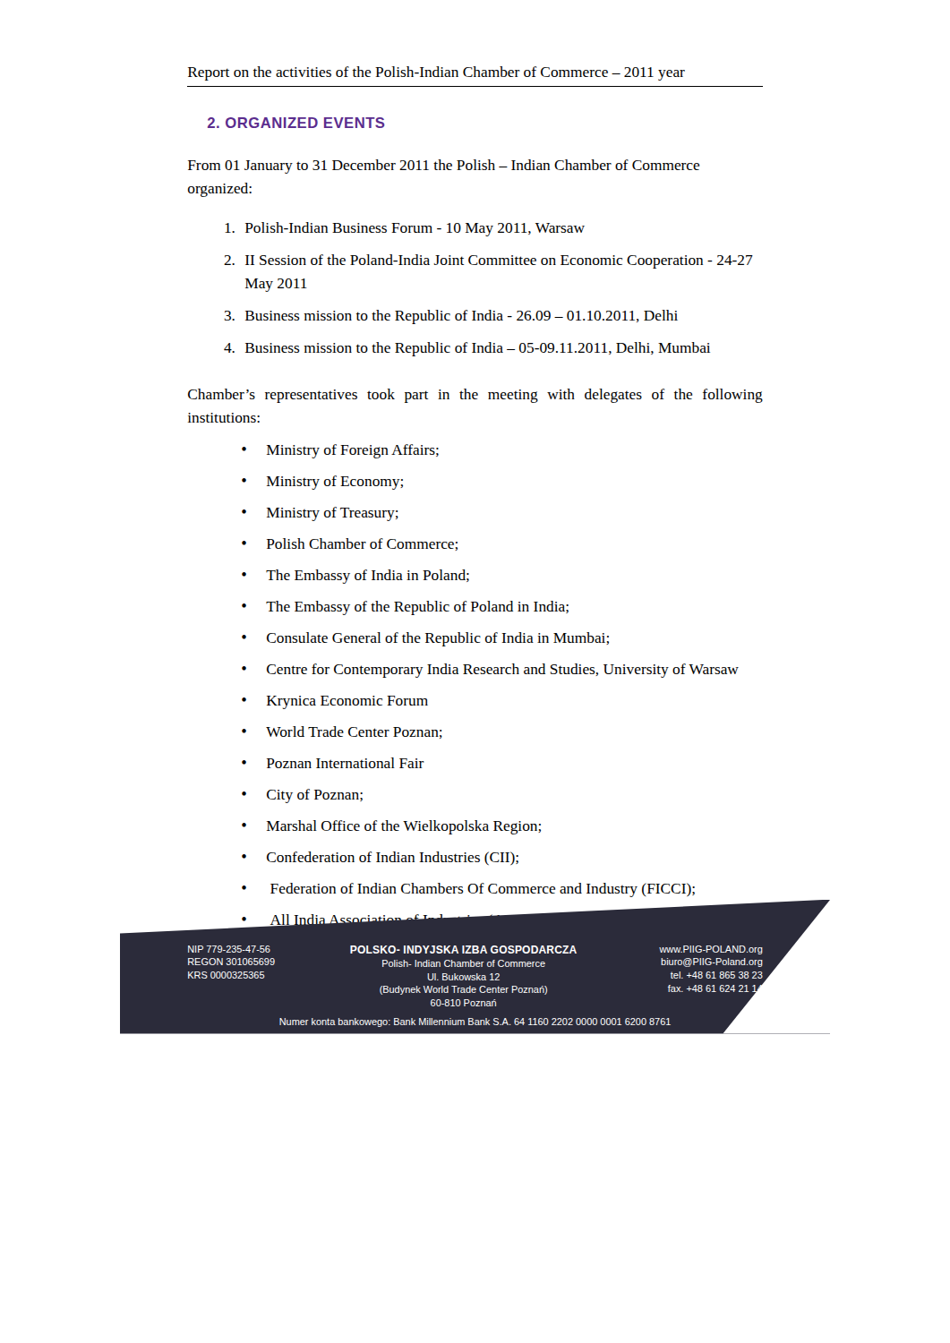Report on the activities of the Polish-Indian Chamber of Commerce – 2011 year
2. ORGANIZED EVENTS
From 01 January to 31 December 2011 the Polish – Indian Chamber of Commerce organized:
Polish-Indian Business Forum - 10 May 2011, Warsaw
II Session of the Poland-India Joint Committee on Economic Cooperation - 24-27 May 2011
Business mission to the Republic of India - 26.09 – 01.10.2011, Delhi
Business mission to the Republic of India – 05-09.11.2011, Delhi, Mumbai
Chamber’s representatives took part in the meeting with delegates of the following institutions:
Ministry of Foreign Affairs;
Ministry of Economy;
Ministry of Treasury;
Polish Chamber of Commerce;
The Embassy of India in Poland;
The Embassy of the Republic of Poland in India;
Consulate General of the Republic of India in Mumbai;
Centre for Contemporary India Research and Studies, University of Warsaw
Krynica Economic Forum
World Trade Center Poznan;
Poznan International Fair
City of Poznan;
Marshal Office of the Wielkopolska Region;
Confederation of Indian Industries (CII);
Federation of Indian Chambers Of Commerce and Industry (FICCI);
All India Association of Industries (AIAI);
World Trade Centre Mumbai (WTC Mumbai);
Federation of Indian Micro and Small & Medium Enterprises (FISME);
Bilateral, branch and local chambers
| NIP 779-235-47-56 REGON 301065699 KRS 0000325365 | POLSKO- INDYJSKA IZBA GOSPODARCZA Polish- Indian Chamber of Commerce Ul. Bukowska 12 (Budynek World Trade Center Poznań) 60-810 Poznań | www.PIIG-POLAND.org biuro@PIIG-Poland.org tel. +48 61 865 38 23 fax. +48 61 624 21 14 |
Numer konta bankowego: Bank Millennium Bank S.A. 64 1160 2202 0000 0001 6200 8761